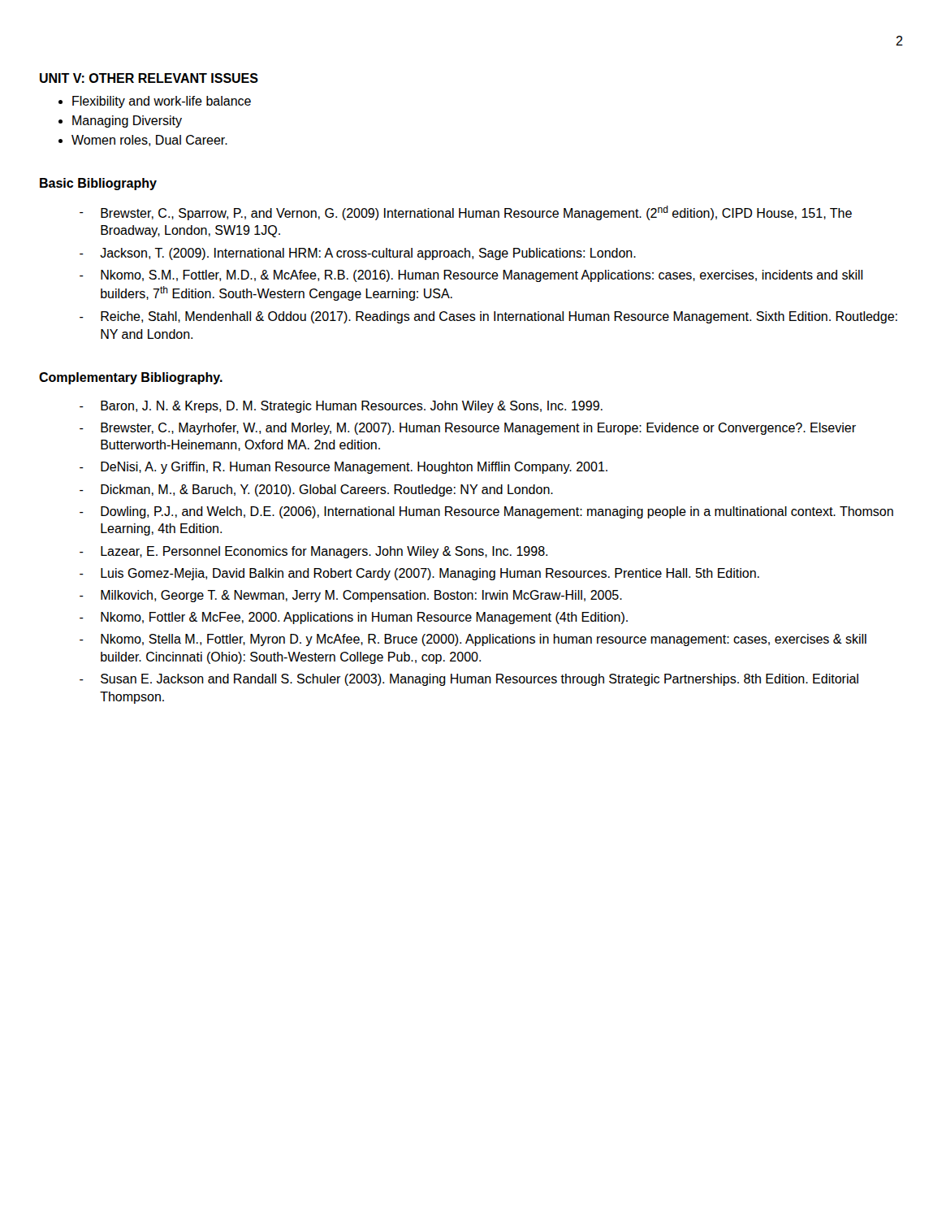2
UNIT V: OTHER RELEVANT ISSUES
Flexibility and work-life balance
Managing Diversity
Women roles, Dual Career.
Basic Bibliography
Brewster, C., Sparrow, P., and Vernon, G. (2009) International Human Resource Management. (2nd edition), CIPD House, 151, The Broadway, London, SW19 1JQ.
Jackson, T. (2009). International HRM: A cross-cultural approach, Sage Publications: London.
Nkomo, S.M., Fottler, M.D., & McAfee, R.B. (2016). Human Resource Management Applications: cases, exercises, incidents and skill builders, 7th Edition. South-Western Cengage Learning: USA.
Reiche, Stahl, Mendenhall & Oddou (2017). Readings and Cases in International Human Resource Management. Sixth Edition. Routledge: NY and London.
Complementary Bibliography.
Baron, J. N. & Kreps, D. M. Strategic Human Resources. John Wiley & Sons, Inc. 1999.
Brewster, C., Mayrhofer, W., and Morley, M. (2007). Human Resource Management in Europe: Evidence or Convergence?. Elsevier Butterworth-Heinemann, Oxford MA. 2nd edition.
DeNisi, A. y Griffin, R. Human Resource Management. Houghton Mifflin Company. 2001.
Dickman, M., & Baruch, Y. (2010). Global Careers. Routledge: NY and London.
Dowling, P.J., and Welch, D.E. (2006), International Human Resource Management: managing people in a multinational context. Thomson Learning, 4th Edition.
Lazear, E. Personnel Economics for Managers. John Wiley & Sons, Inc. 1998.
Luis Gomez-Mejia, David Balkin and Robert Cardy (2007). Managing Human Resources. Prentice Hall. 5th Edition.
Milkovich, George T. & Newman, Jerry M. Compensation. Boston: Irwin McGraw-Hill, 2005.
Nkomo, Fottler & McFee, 2000. Applications in Human Resource Management (4th Edition).
Nkomo, Stella M., Fottler, Myron D. y McAfee, R. Bruce (2000). Applications in human resource management: cases, exercises & skill builder. Cincinnati (Ohio): South-Western College Pub., cop. 2000.
Susan E. Jackson and Randall S. Schuler (2003). Managing Human Resources through Strategic Partnerships. 8th Edition. Editorial Thompson.